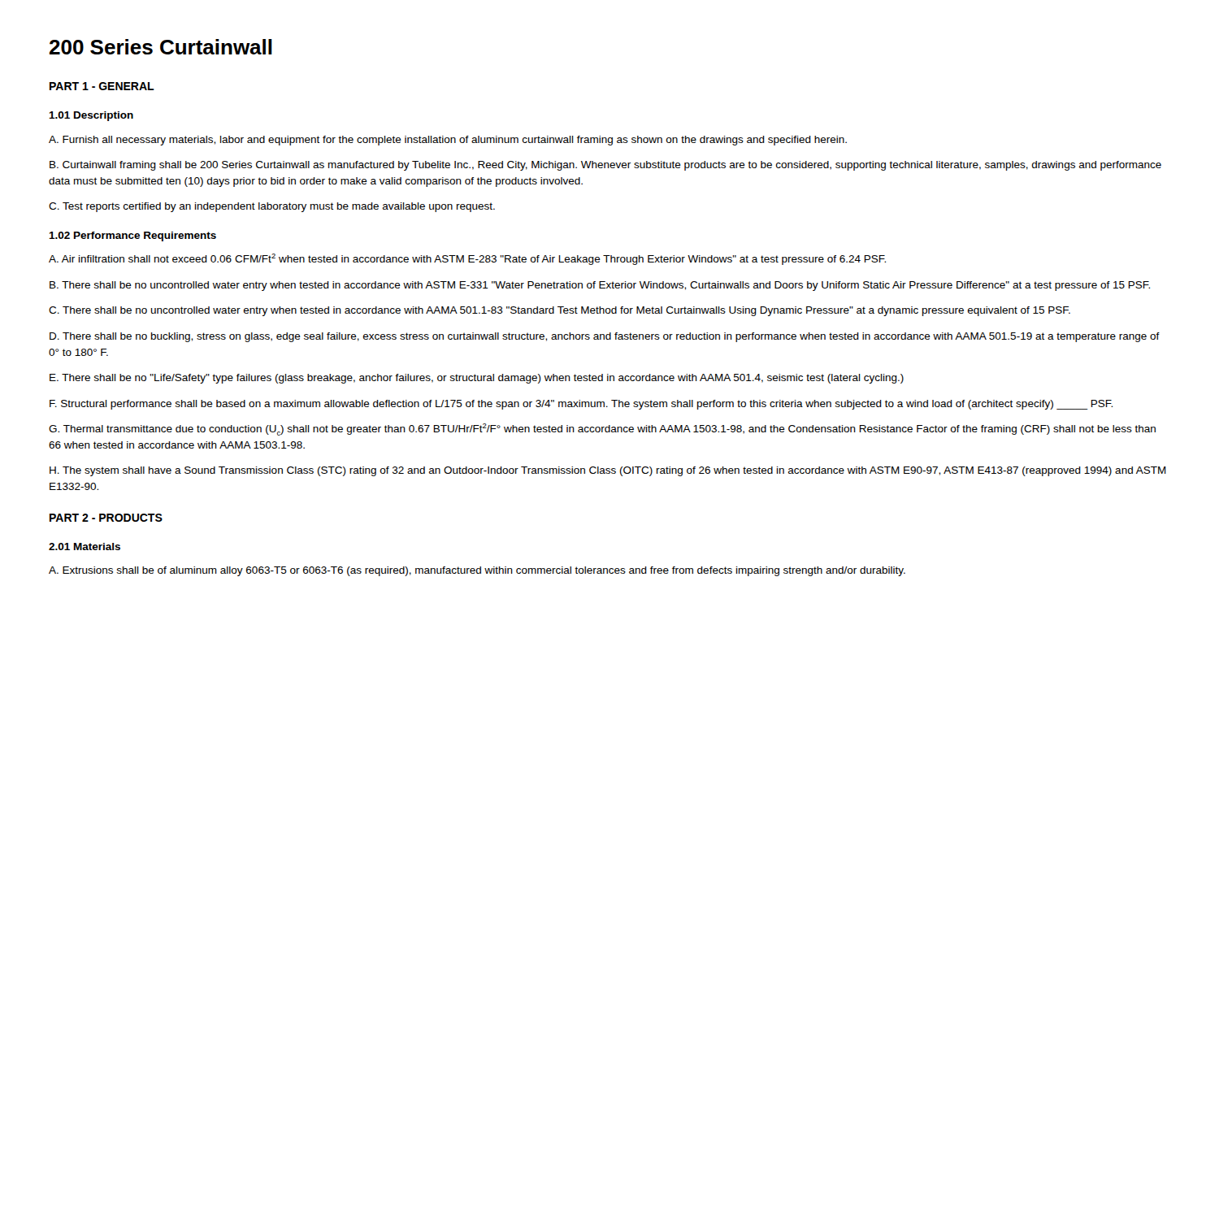200 Series Curtainwall
PART 1 - GENERAL
1.01 Description
A. Furnish all necessary materials, labor and equipment for the complete installation of aluminum curtainwall framing as shown on the drawings and specified herein.
B. Curtainwall framing shall be 200 Series Curtainwall as manufactured by Tubelite Inc., Reed City, Michigan. Whenever substitute products are to be considered, supporting technical literature, samples, drawings and performance data must be submitted ten (10) days prior to bid in order to make a valid comparison of the products involved.
C. Test reports certified by an independent laboratory must be made available upon request.
1.02 Performance Requirements
A. Air infiltration shall not exceed 0.06 CFM/Ft2 when tested in accordance with ASTM E-283 "Rate of Air Leakage Through Exterior Windows" at a test pressure of 6.24 PSF.
B. There shall be no uncontrolled water entry when tested in accordance with ASTM E-331 "Water Penetration of Exterior Windows, Curtainwalls and Doors by Uniform Static Air Pressure Difference" at a test pressure of 15 PSF.
C. There shall be no uncontrolled water entry when tested in accordance with AAMA 501.1-83 "Standard Test Method for Metal Curtainwalls Using Dynamic Pressure" at a dynamic pressure equivalent of 15 PSF.
D. There shall be no buckling, stress on glass, edge seal failure, excess stress on curtainwall structure, anchors and fasteners or reduction in performance when tested in accordance with AAMA 501.5-19 at a temperature range of 0° to 180° F.
E. There shall be no "Life/Safety" type failures (glass breakage, anchor failures, or structural damage) when tested in accordance with AAMA 501.4, seismic test (lateral cycling.)
F. Structural performance shall be based on a maximum allowable deflection of L/175 of the span or 3/4" maximum. The system shall perform to this criteria when subjected to a wind load of (architect specify) _____ PSF.
G. Thermal transmittance due to conduction (Uc) shall not be greater than 0.67 BTU/Hr/Ft2/F° when tested in accordance with AAMA 1503.1-98, and the Condensation Resistance Factor of the framing (CRF) shall not be less than 66 when tested in accordance with AAMA 1503.1-98.
H. The system shall have a Sound Transmission Class (STC) rating of 32 and an Outdoor-Indoor Transmission Class (OITC) rating of 26 when tested in accordance with ASTM E90-97, ASTM E413-87 (reapproved 1994) and ASTM E1332-90.
PART 2 - PRODUCTS
2.01 Materials
A. Extrusions shall be of aluminum alloy 6063-T5 or 6063-T6 (as required), manufactured within commercial tolerances and free from defects impairing strength and/or durability.